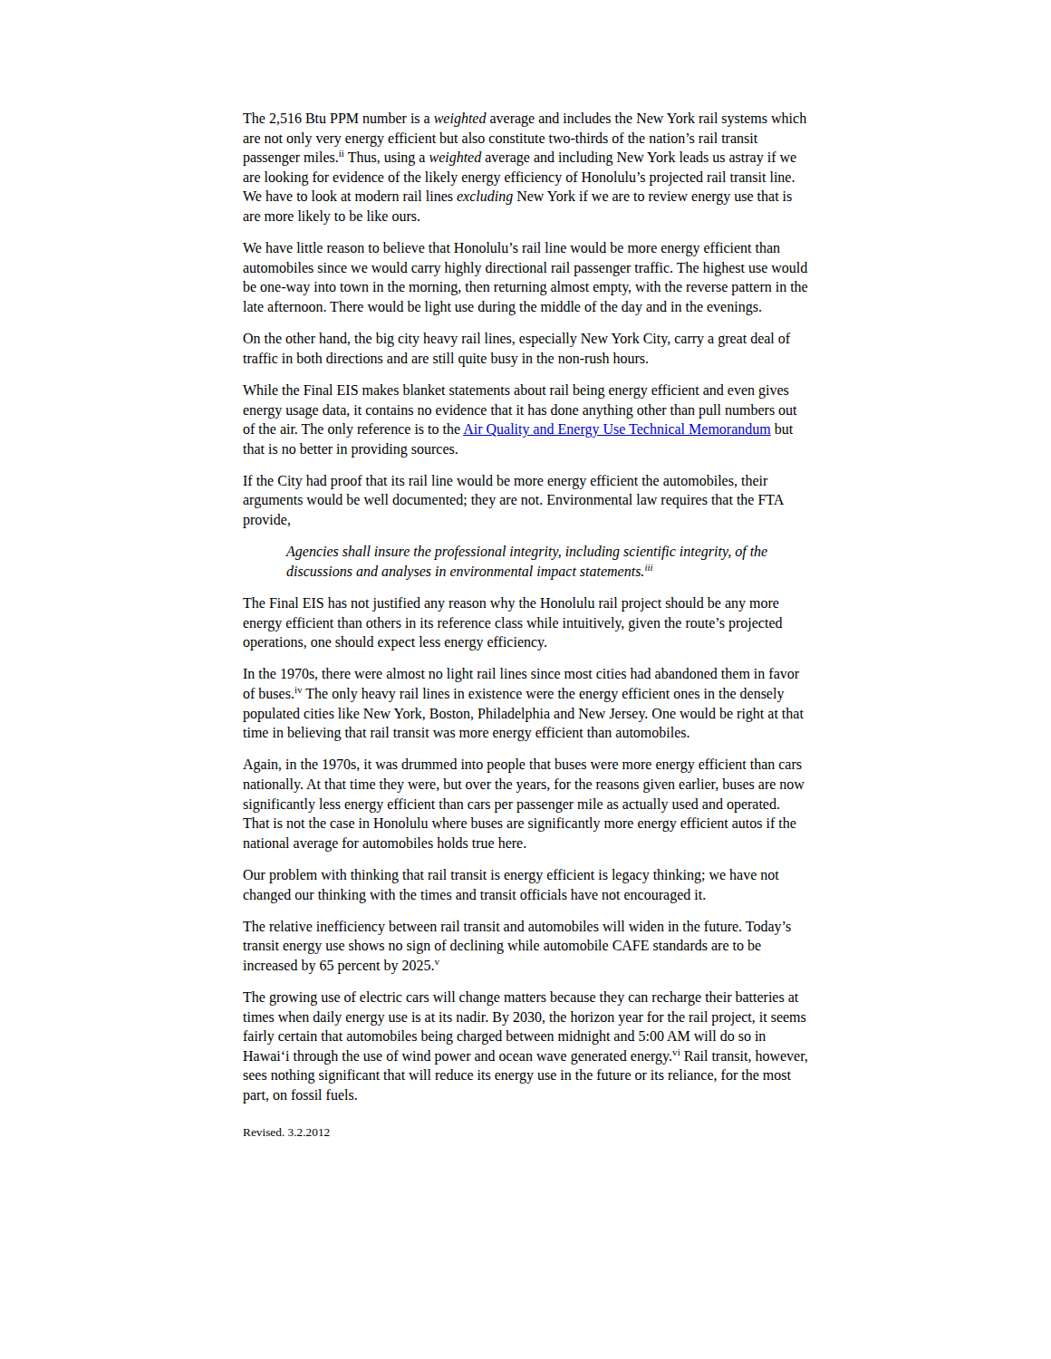The 2,516 Btu PPM number is a weighted average and includes the New York rail systems which are not only very energy efficient but also constitute two-thirds of the nation’s rail transit passenger miles.ii Thus, using a weighted average and including New York leads us astray if we are looking for evidence of the likely energy efficiency of Honolulu’s projected rail transit line. We have to look at modern rail lines excluding New York if we are to review energy use that is are more likely to be like ours.
We have little reason to believe that Honolulu’s rail line would be more energy efficient than automobiles since we would carry highly directional rail passenger traffic. The highest use would be one-way into town in the morning, then returning almost empty, with the reverse pattern in the late afternoon. There would be light use during the middle of the day and in the evenings.
On the other hand, the big city heavy rail lines, especially New York City, carry a great deal of traffic in both directions and are still quite busy in the non-rush hours.
While the Final EIS makes blanket statements about rail being energy efficient and even gives energy usage data, it contains no evidence that it has done anything other than pull numbers out of the air. The only reference is to the Air Quality and Energy Use Technical Memorandum but that is no better in providing sources.
If the City had proof that its rail line would be more energy efficient the automobiles, their arguments would be well documented; they are not. Environmental law requires that the FTA provide,
Agencies shall insure the professional integrity, including scientific integrity, of the discussions and analyses in environmental impact statements.iii
The Final EIS has not justified any reason why the Honolulu rail project should be any more energy efficient than others in its reference class while intuitively, given the route’s projected operations, one should expect less energy efficiency.
In the 1970s, there were almost no light rail lines since most cities had abandoned them in favor of buses.iv The only heavy rail lines in existence were the energy efficient ones in the densely populated cities like New York, Boston, Philadelphia and New Jersey. One would be right at that time in believing that rail transit was more energy efficient than automobiles.
Again, in the 1970s, it was drummed into people that buses were more energy efficient than cars nationally. At that time they were, but over the years, for the reasons given earlier, buses are now significantly less energy efficient than cars per passenger mile as actually used and operated. That is not the case in Honolulu where buses are significantly more energy efficient autos if the national average for automobiles holds true here.
Our problem with thinking that rail transit is energy efficient is legacy thinking; we have not changed our thinking with the times and transit officials have not encouraged it.
The relative inefficiency between rail transit and automobiles will widen in the future. Today’s transit energy use shows no sign of declining while automobile CAFE standards are to be increased by 65 percent by 2025.v
The growing use of electric cars will change matters because they can recharge their batteries at times when daily energy use is at its nadir. By 2030, the horizon year for the rail project, it seems fairly certain that automobiles being charged between midnight and 5:00 AM will do so in Hawai‘i through the use of wind power and ocean wave generated energy.vi Rail transit, however, sees nothing significant that will reduce its energy use in the future or its reliance, for the most part, on fossil fuels.
Revised. 3.2.2012